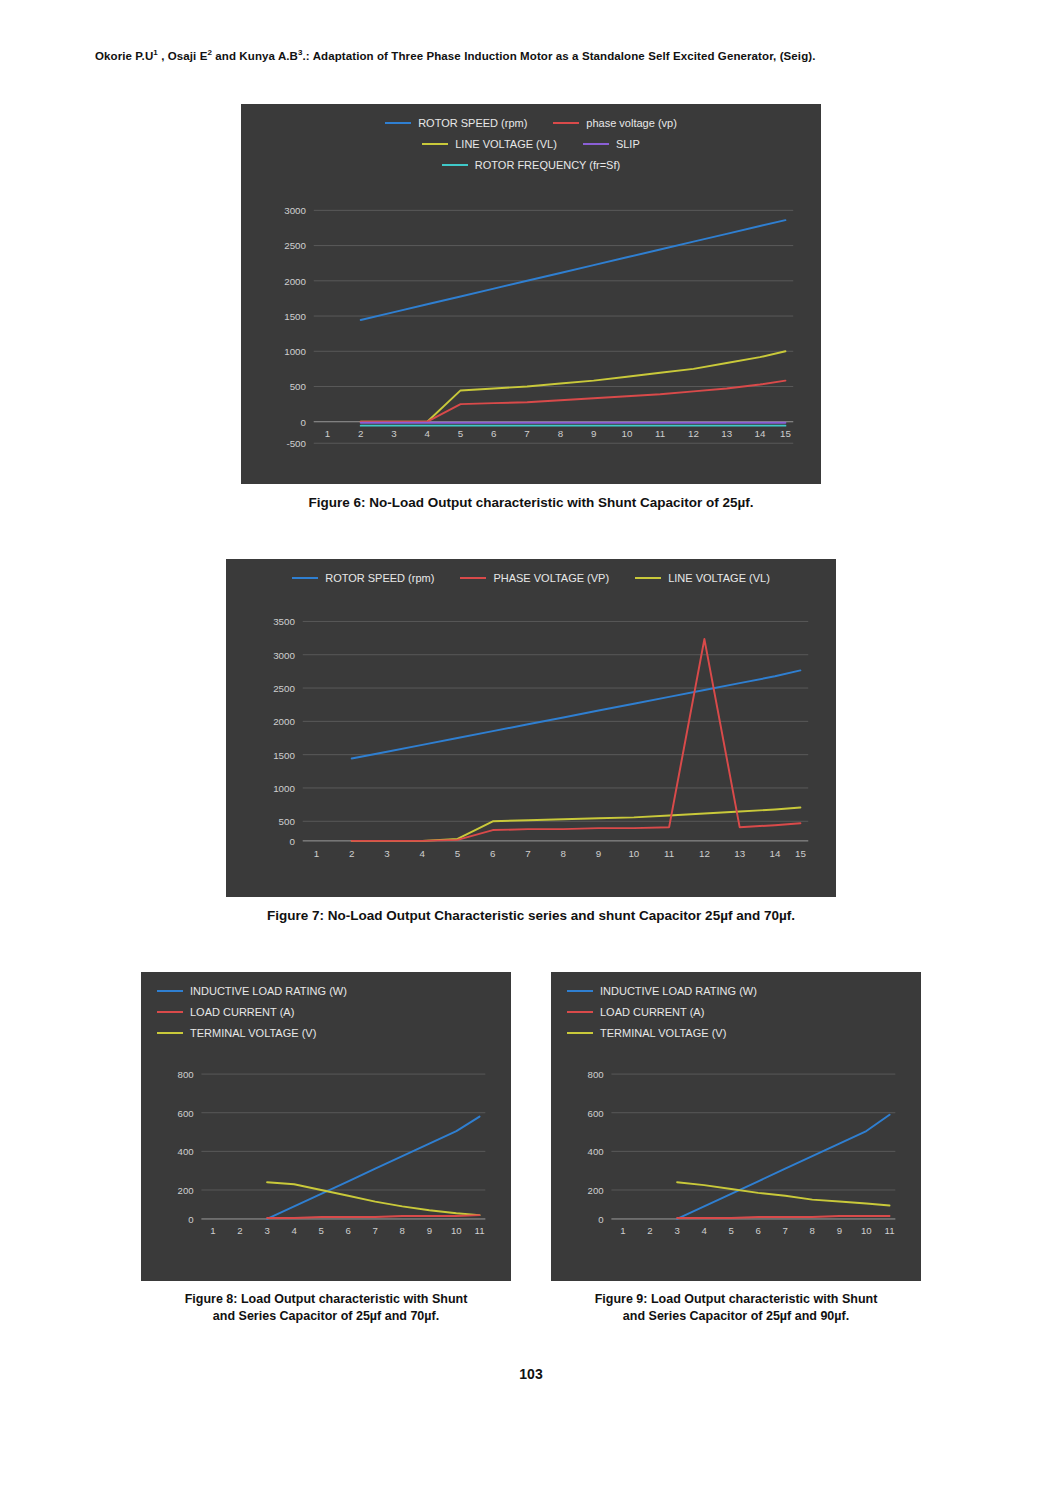Okorie P.U1 , Osaji E2 and Kunya A.B3.: Adaptation of Three Phase Induction Motor as a Standalone Self Excited Generator, (Seig).
ROTOR SPEED (rpm) phase voltage (vp)
LINE VOLTAGE (VL) SLIP
ROTOR FREQUENCY (fr=Sf)
3000 2500 2000 1500 1000 500 0 -500 1 2 3 4 5 6 7 8 9 10 11 12 13 14 15
Figure 6: No-Load Output characteristic with Shunt Capacitor of 25µf.
ROTOR SPEED (rpm) PHASE VOLTAGE (VP) LINE VOLTAGE (VL)
3500 3000 2500 2000 1500 1000 500 0 1 2 3 4 5 6 7 8 9 10 11 12 13 14 15
Figure 7: No-Load Output Characteristic series and shunt Capacitor 25µf and 70µf.
INDUCTIVE LOAD RATING (W)
LOAD CURRENT (A)
TERMINAL VOLTAGE (V)
800 600 400 200 0 1 2 3 4 5 6 7 8 9 10 11
Figure 8: Load Output characteristic with Shunt
and Series Capacitor of 25µf and 70µf.
INDUCTIVE LOAD RATING (W)
LOAD CURRENT (A)
TERMINAL VOLTAGE (V)
800 600 400 200 0 1 2 3 4 5 6 7 8 9 10 11
Figure 9: Load Output characteristic with Shunt
and Series Capacitor of 25µf and 90µf.
103